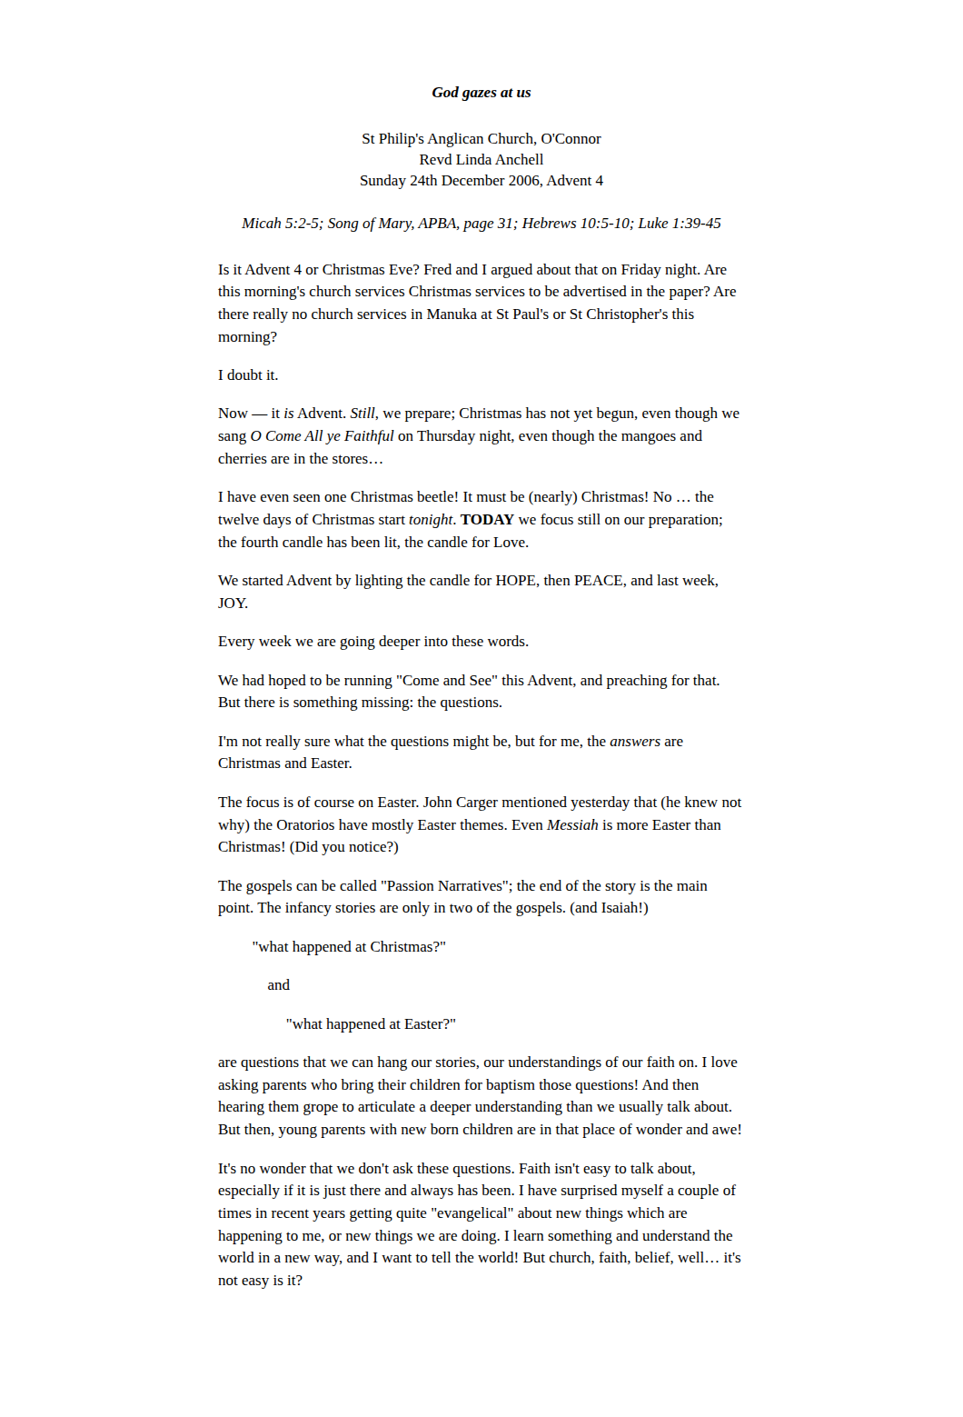God gazes at us
St Philip's Anglican Church, O'Connor
Revd Linda Anchell
Sunday 24th December 2006, Advent 4
Micah 5:2-5; Song of Mary, APBA, page 31; Hebrews 10:5-10; Luke 1:39-45
Is it Advent 4 or Christmas Eve? Fred and I argued about that on Friday night. Are this morning's church services Christmas services to be advertised in the paper? Are there really no church services in Manuka at St Paul's or St Christopher's this morning?
I doubt it.
Now — it is Advent. Still, we prepare; Christmas has not yet begun, even though we sang O Come All ye Faithful on Thursday night, even though the mangoes and cherries are in the stores…
I have even seen one Christmas beetle! It must be (nearly) Christmas! No … the twelve days of Christmas start tonight. TODAY we focus still on our preparation; the fourth candle has been lit, the candle for Love.
We started Advent by lighting the candle for HOPE, then PEACE, and last week, JOY.
Every week we are going deeper into these words.
We had hoped to be running "Come and See" this Advent, and preaching for that. But there is something missing: the questions.
I'm not really sure what the questions might be, but for me, the answers are Christmas and Easter.
The focus is of course on Easter. John Carger mentioned yesterday that (he knew not why) the Oratorios have mostly Easter themes. Even Messiah is more Easter than Christmas! (Did you notice?)
The gospels can be called "Passion Narratives"; the end of the story is the main point. The infancy stories are only in two of the gospels. (and Isaiah!)
"what happened at Christmas?"
and
"what happened at Easter?"
are questions that we can hang our stories, our understandings of our faith on. I love asking parents who bring their children for baptism those questions! And then hearing them grope to articulate a deeper understanding than we usually talk about. But then, young parents with new born children are in that place of wonder and awe!
It's no wonder that we don't ask these questions. Faith isn't easy to talk about, especially if it is just there and always has been. I have surprised myself a couple of times in recent years getting quite "evangelical" about new things which are happening to me, or new things we are doing. I learn something and understand the world in a new way, and I want to tell the world! But church, faith, belief, well… it's not easy is it?